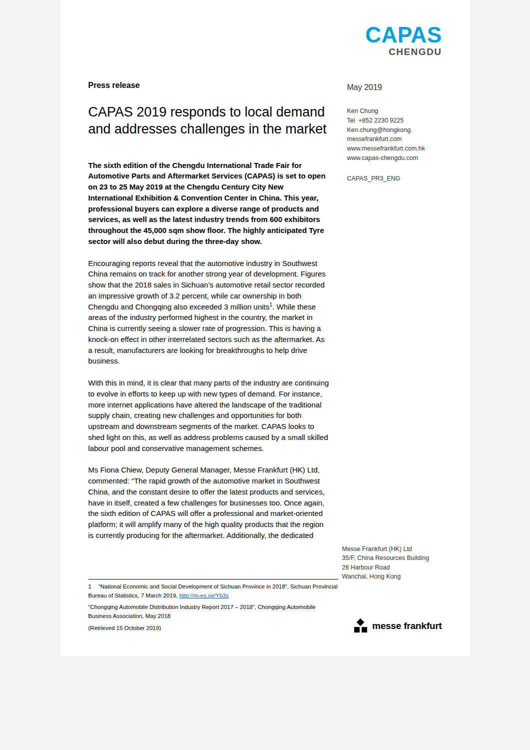CAPAS
CHENGDU
Press release
CAPAS 2019 responds to local demand and addresses challenges in the market
The sixth edition of the Chengdu International Trade Fair for Automotive Parts and Aftermarket Services (CAPAS) is set to open on 23 to 25 May 2019 at the Chengdu Century City New International Exhibition & Convention Center in China. This year, professional buyers can explore a diverse range of products and services, as well as the latest industry trends from 600 exhibitors throughout the 45,000 sqm show floor. The highly anticipated Tyre sector will also debut during the three-day show.
Encouraging reports reveal that the automotive industry in Southwest China remains on track for another strong year of development. Figures show that the 2018 sales in Sichuan’s automotive retail sector recorded an impressive growth of 3.2 percent, while car ownership in both Chengdu and Chongqing also exceeded 3 million units1. While these areas of the industry performed highest in the country, the market in China is currently seeing a slower rate of progression. This is having a knock-on effect in other interrelated sectors such as the aftermarket. As a result, manufacturers are looking for breakthroughs to help drive business.
With this in mind, it is clear that many parts of the industry are continuing to evolve in efforts to keep up with new types of demand. For instance, more internet applications have altered the landscape of the traditional supply chain, creating new challenges and opportunities for both upstream and downstream segments of the market. CAPAS looks to shed light on this, as well as address problems caused by a small skilled labour pool and conservative management schemes.
Ms Fiona Chiew, Deputy General Manager, Messe Frankfurt (HK) Ltd, commented: “The rapid growth of the automotive market in Southwest China, and the constant desire to offer the latest products and services, have in itself, created a few challenges for businesses too. Once again, the sixth edition of CAPAS will offer a professional and market-oriented platform; it will amplify many of the high quality products that the region is currently producing for the aftermarket. Additionally, the dedicated
May 2019
Ken Chung
Tel +852 2230 9225
Ken.chung@hongkong.
messefrankfurt.com
www.messefrankfurt.com.hk
www.capas-chengdu.com
CAPAS_PR3_ENG
1“National Economic and Social Development of Sichuan Province in 2018”, Sichuan Provincial Bureau of Statistics, 7 March 2019, http://m-es.se/Yb3s
“Chongqing Automobile Distribution Industry Report 2017 – 2018”, Chongqing Automobile Business Association, May 2018
(Retrieved 15 October 2019)
Messe Frankfurt (HK) Ltd
35/F, China Resources Building
26 Harbour Road
Wanchai, Hong Kong
messe frankfurt